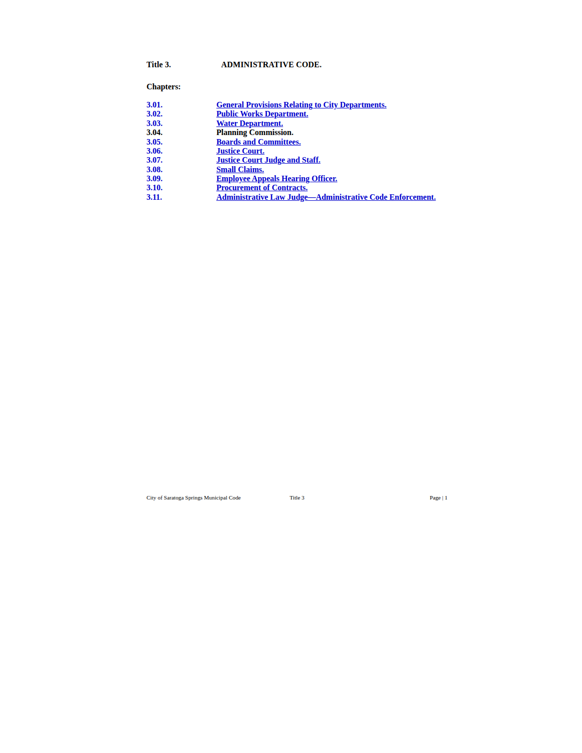Title 3. ADMINISTRATIVE CODE.
Chapters:
3.01. General Provisions Relating to City Departments.
3.02. Public Works Department.
3.03. Water Department.
3.04. Planning Commission.
3.05. Boards and Committees.
3.06. Justice Court.
3.07. Justice Court Judge and Staff.
3.08. Small Claims.
3.09. Employee Appeals Hearing Officer.
3.10. Procurement of Contracts.
3.11. Administrative Law Judge—Administrative Code Enforcement.
City of Saratoga Springs Municipal Code
Title 3
Page | 1